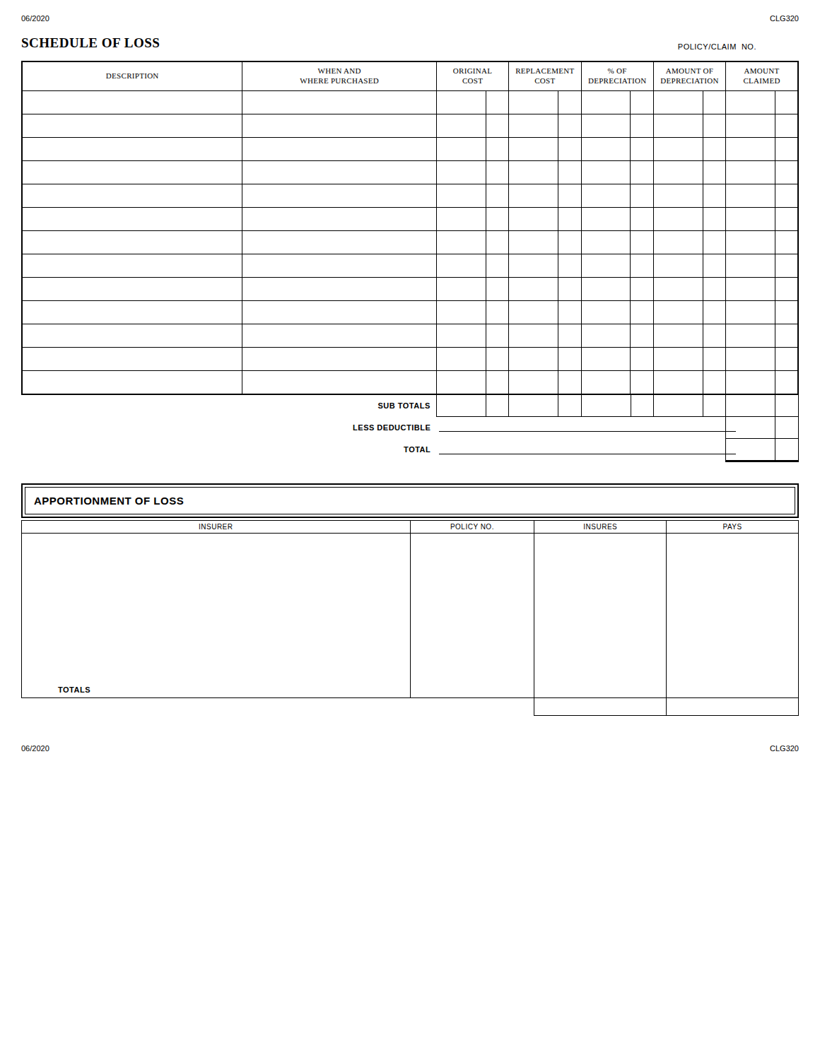06/2020 CLG320
SCHEDULE OF LOSS
POLICY/CLAIM NO.
| DESCRIPTION | WHEN AND WHERE PURCHASED | ORIGINAL COST | REPLACEMENT COST | % OF DEPRECIATION | AMOUNT OF DEPRECIATION | AMOUNT CLAIMED |
| --- | --- | --- | --- | --- | --- | --- |
| SUB TOTALS | | | | | | | | | | |
| LESS DEDUCTIBLE | | | |
| TOTAL | | | |
APPORTIONMENT OF LOSS
| INSURER | POLICY NO. | INSURES | PAYS |
| --- | --- | --- | --- |
| TOTALS | | | |
06/2020 CLG320